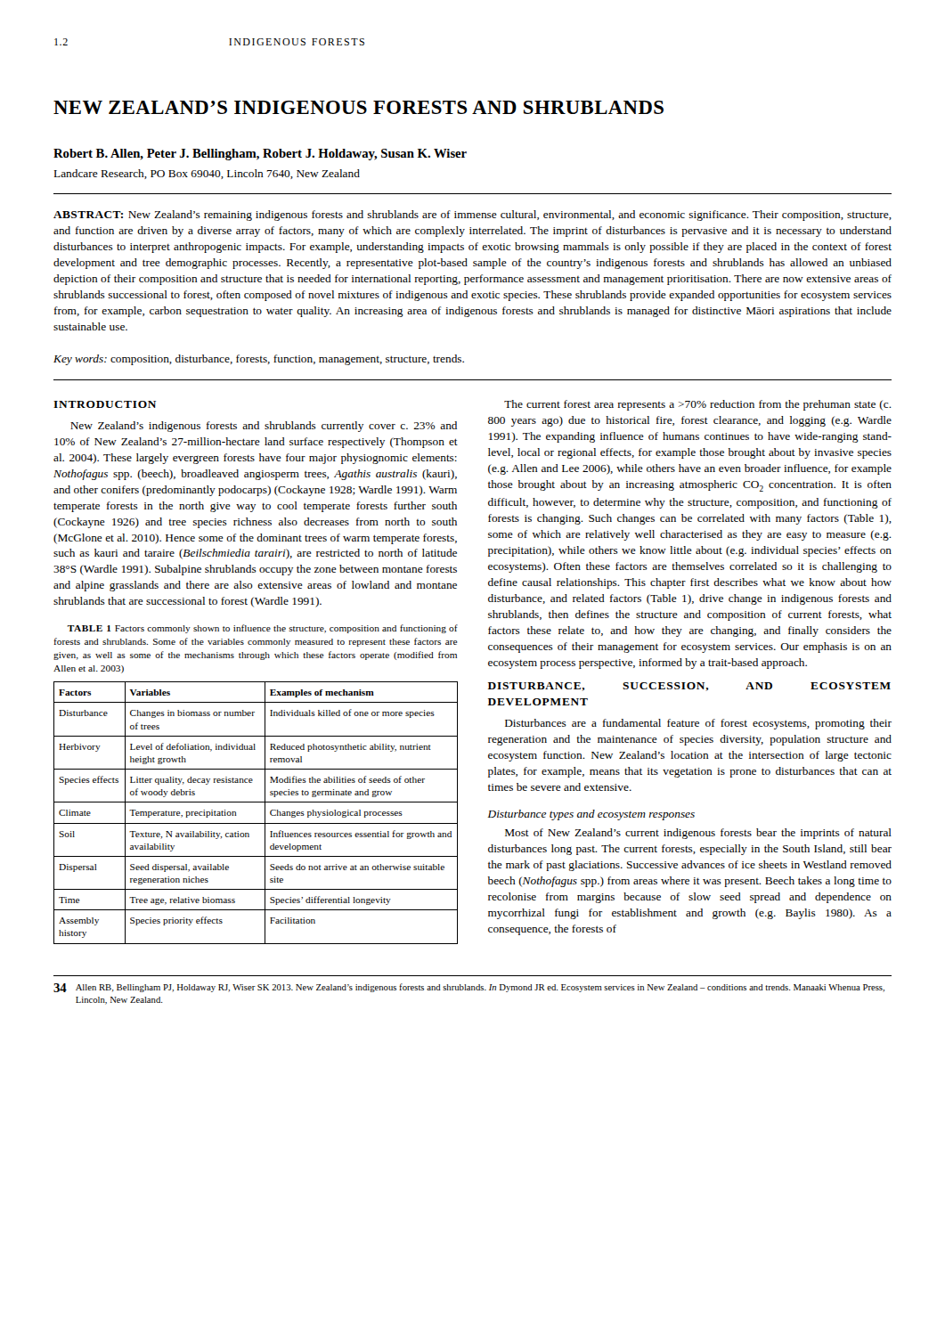1.2 INDIGENOUS FORESTS
NEW ZEALAND’S INDIGENOUS FORESTS AND SHRUBLANDS
Robert B. Allen, Peter J. Bellingham, Robert J. Holdaway, Susan K. Wiser
Landcare Research, PO Box 69040, Lincoln 7640, New Zealand
ABSTRACT: New Zealand’s remaining indigenous forests and shrublands are of immense cultural, environmental, and economic significance. Their composition, structure, and function are driven by a diverse array of factors, many of which are complexly interrelated. The imprint of disturbances is pervasive and it is necessary to understand disturbances to interpret anthropogenic impacts. For example, understanding impacts of exotic browsing mammals is only possible if they are placed in the context of forest development and tree demographic processes. Recently, a representative plot-based sample of the country’s indigenous forests and shrublands has allowed an unbiased depiction of their composition and structure that is needed for international reporting, performance assessment and management prioritisation. There are now extensive areas of shrublands successional to forest, often composed of novel mixtures of indigenous and exotic species. These shrublands provide expanded opportunities for ecosystem services from, for example, carbon sequestration to water quality. An increasing area of indigenous forests and shrublands is managed for distinctive Māori aspirations that include sustainable use.
Key words: composition, disturbance, forests, function, management, structure, trends.
Introduction
New Zealand’s indigenous forests and shrublands currently cover c. 23% and 10% of New Zealand’s 27-million-hectare land surface respectively (Thompson et al. 2004). These largely evergreen forests have four major physiognomic elements: Nothofagus spp. (beech), broadleaved angiosperm trees, Agathis australis (kauri), and other conifers (predominantly podocarps) (Cockayne 1928; Wardle 1991). Warm temperate forests in the north give way to cool temperate forests further south (Cockayne 1926) and tree species richness also decreases from north to south (McGlone et al. 2010). Hence some of the dominant trees of warm temperate forests, such as kauri and taraire (Beilschmiedia tarairi), are restricted to north of latitude 38°S (Wardle 1991). Subalpine shrublands occupy the zone between montane forests and alpine grasslands and there are also extensive areas of lowland and montane shrublands that are successional to forest (Wardle 1991).
TABLE 1 Factors commonly shown to influence the structure, composition and functioning of forests and shrublands. Some of the variables commonly measured to represent these factors are given, as well as some of the mechanisms through which these factors operate (modified from Allen et al. 2003)
| Factors | Variables | Examples of mechanism |
| --- | --- | --- |
| Disturbance | Changes in biomass or number of trees | Individuals killed of one or more species |
| Herbivory | Level of defoliation, individual height growth | Reduced photosynthetic ability, nutrient removal |
| Species effects | Litter quality, decay resistance of woody debris | Modifies the abilities of seeds of other species to germinate and grow |
| Climate | Temperature, precipitation | Changes physiological processes |
| Soil | Texture, N availability, cation availability | Influences resources essential for growth and development |
| Dispersal | Seed dispersal, available regeneration niches | Seeds do not arrive at an otherwise suitable site |
| Time | Tree age, relative biomass | Species’ differential longevity |
| Assembly history | Species priority effects | Facilitation |
The current forest area represents a >70% reduction from the prehuman state (c. 800 years ago) due to historical fire, forest clearance, and logging (e.g. Wardle 1991). The expanding influence of humans continues to have wide-ranging stand-level, local or regional effects, for example those brought about by invasive species (e.g. Allen and Lee 2006), while others have an even broader influence, for example those brought about by an increasing atmospheric CO2 concentration. It is often difficult, however, to determine why the structure, composition, and functioning of forests is changing. Such changes can be correlated with many factors (Table 1), some of which are relatively well characterised as they are easy to measure (e.g. precipitation), while others we know little about (e.g. individual species’ effects on ecosystems). Often these factors are themselves correlated so it is challenging to define causal relationships. This chapter first describes what we know about how disturbance, and related factors (Table 1), drive change in indigenous forests and shrublands, then defines the structure and composition of current forests, what factors these relate to, and how they are changing, and finally considers the consequences of their management for ecosystem services. Our emphasis is on an ecosystem process perspective, informed by a trait-based approach.
Disturbance, succession, and ecosystem development
Disturbances are a fundamental feature of forest ecosystems, promoting their regeneration and the maintenance of species diversity, population structure and ecosystem function. New Zealand’s location at the intersection of large tectonic plates, for example, means that its vegetation is prone to disturbances that can at times be severe and extensive.
Disturbance types and ecosystem responses
Most of New Zealand’s current indigenous forests bear the imprints of natural disturbances long past. The current forests, especially in the South Island, still bear the mark of past glaciations. Successive advances of ice sheets in Westland removed beech (Nothofagus spp.) from areas where it was present. Beech takes a long time to recolonise from margins because of slow seed spread and dependence on mycorrhizal fungi for establishment and growth (e.g. Baylis 1980). As a consequence, the forests of
34 Allen RB, Bellingham PJ, Holdaway RJ, Wiser SK 2013. New Zealand’s indigenous forests and shrublands. In Dymond JR ed. Ecosystem services in New Zealand – conditions and trends. Manaaki Whenua Press, Lincoln, New Zealand.